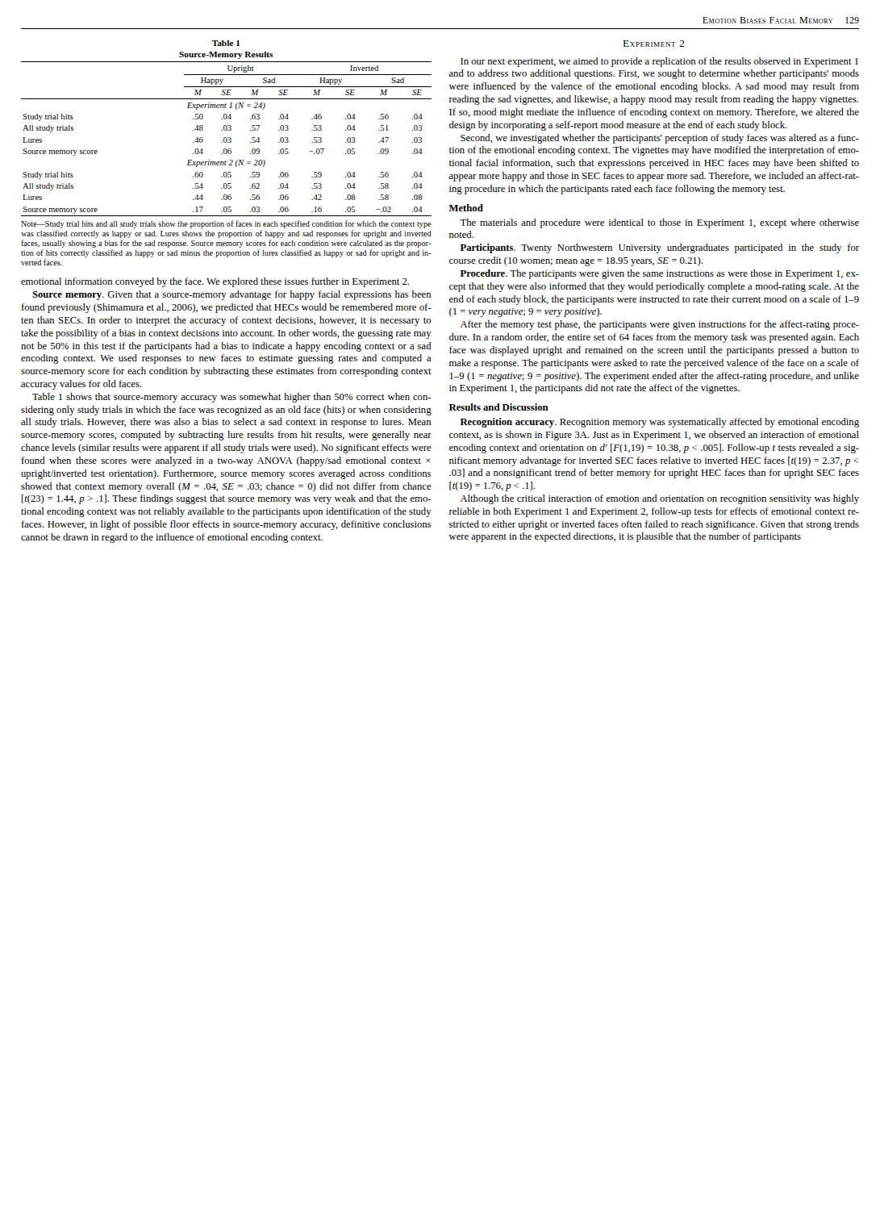Emotion Biases Facial Memory 129
Table 1 Source-Memory Results
| | Upright | Inverted |
| --- | --- | --- |
| | Happy | Sad | Happy | Sad |
| | M | SE | M | SE | M | SE | M | SE |
| Experiment 1 ( N = 24) |
| Study trial hits | .50 | .04 | .63 | .04 | .46 | .04 | .56 | .04 |
| All study trials | .48 | .03 | .57 | .03 | .53 | .04 | .51 | .03 |
| Lures | .46 | .03 | .54 | .03 | .53 | .03 | .47 | .03 |
| Source memory score | .04 | .06 | .09 | .05 | −.07 | .05 | .09 | .04 |
| Experiment 2 ( N = 20) |
| Study trial hits | .60 | .05 | .59 | .06 | .59 | .04 | .56 | .04 |
| All study trials | .54 | .05 | .62 | .04 | .53 | .04 | .58 | .04 |
| Lures | .44 | .06 | .56 | .06 | .42 | .08 | .58 | .08 |
| Source memory score | .17 | .05 | .03 | .06 | .16 | .05 | −.02 | .04 |
Note—Study trial hits and all study trials show the proportion of faces in each specified condition for which the context type was classified correctly as happy or sad. Lures shows the proportion of happy and sad responses for upright and inverted faces, usually showing a bias for the sad response. Source memory scores for each condition were calculated as the proportion of hits correctly classified as happy or sad minus the proportion of lures classified as happy or sad for upright and inverted faces.
emotional information conveyed by the face. We explored these issues further in Experiment 2.
Source memory. Given that a source-memory advantage for happy facial expressions has been found previously (Shimamura et al., 2006), we predicted that HECs would be remembered more often than SECs. In order to interpret the accuracy of context decisions, however, it is necessary to take the possibility of a bias in context decisions into account. In other words, the guessing rate may not be 50% in this test if the participants had a bias to indicate a happy encoding context or a sad encoding context. We used responses to new faces to estimate guessing rates and computed a source-memory score for each condition by subtracting these estimates from corresponding context accuracy values for old faces.
Table 1 shows that source-memory accuracy was somewhat higher than 50% correct when considering only study trials in which the face was recognized as an old face (hits) or when considering all study trials. However, there was also a bias to select a sad context in response to lures. Mean source-memory scores, computed by subtracting lure results from hit results, were generally near chance levels (similar results were apparent if all study trials were used). No significant effects were found when these scores were analyzed in a two-way ANOVA (happy/sad emotional context × upright/inverted test orientation). Furthermore, source memory scores averaged across conditions showed that context memory overall (M = .04, SE = .03; chance = 0) did not differ from chance [t(23) = 1.44, p > .1]. These findings suggest that source memory was very weak and that the emotional encoding context was not reliably available to the participants upon identification of the study faces. However, in light of possible floor effects in source-memory accuracy, definitive conclusions cannot be drawn in regard to the influence of emotional encoding context.
Experiment 2
In our next experiment, we aimed to provide a replication of the results observed in Experiment 1 and to address two additional questions. First, we sought to determine whether participants' moods were influenced by the valence of the emotional encoding blocks. A sad mood may result from reading the sad vignettes, and likewise, a happy mood may result from reading the happy vignettes. If so, mood might mediate the influence of encoding context on memory. Therefore, we altered the design by incorporating a self-report mood measure at the end of each study block.
Second, we investigated whether the participants' perception of study faces was altered as a function of the emotional encoding context. The vignettes may have modified the interpretation of emotional facial information, such that expressions perceived in HEC faces may have been shifted to appear more happy and those in SEC faces to appear more sad. Therefore, we included an affect-rating procedure in which the participants rated each face following the memory test.
Method
The materials and procedure were identical to those in Experiment 1, except where otherwise noted.
Participants. Twenty Northwestern University undergraduates participated in the study for course credit (10 women; mean age = 18.95 years, SE = 0.21).
Procedure. The participants were given the same instructions as were those in Experiment 1, except that they were also informed that they would periodically complete a mood-rating scale. At the end of each study block, the participants were instructed to rate their current mood on a scale of 1–9 (1 = very negative; 9 = very positive).
After the memory test phase, the participants were given instructions for the affect-rating procedure. In a random order, the entire set of 64 faces from the memory task was presented again. Each face was displayed upright and remained on the screen until the participants pressed a button to make a response. The participants were asked to rate the perceived valence of the face on a scale of 1–9 (1 = negative; 9 = positive). The experiment ended after the affect-rating procedure, and unlike in Experiment 1, the participants did not rate the affect of the vignettes.
Results and Discussion
Recognition accuracy. Recognition memory was systematically affected by emotional encoding context, as is shown in Figure 3A. Just as in Experiment 1, we observed an interaction of emotional encoding context and orientation on d′ [F(1,19) = 10.38, p < .005]. Follow-up t tests revealed a significant memory advantage for inverted SEC faces relative to inverted HEC faces [t(19) = 2.37, p < .03] and a nonsignificant trend of better memory for upright HEC faces than for upright SEC faces [t(19) = 1.76, p < .1].
Although the critical interaction of emotion and orientation on recognition sensitivity was highly reliable in both Experiment 1 and Experiment 2, follow-up tests for effects of emotional context restricted to either upright or inverted faces often failed to reach significance. Given that strong trends were apparent in the expected directions, it is plausible that the number of participants